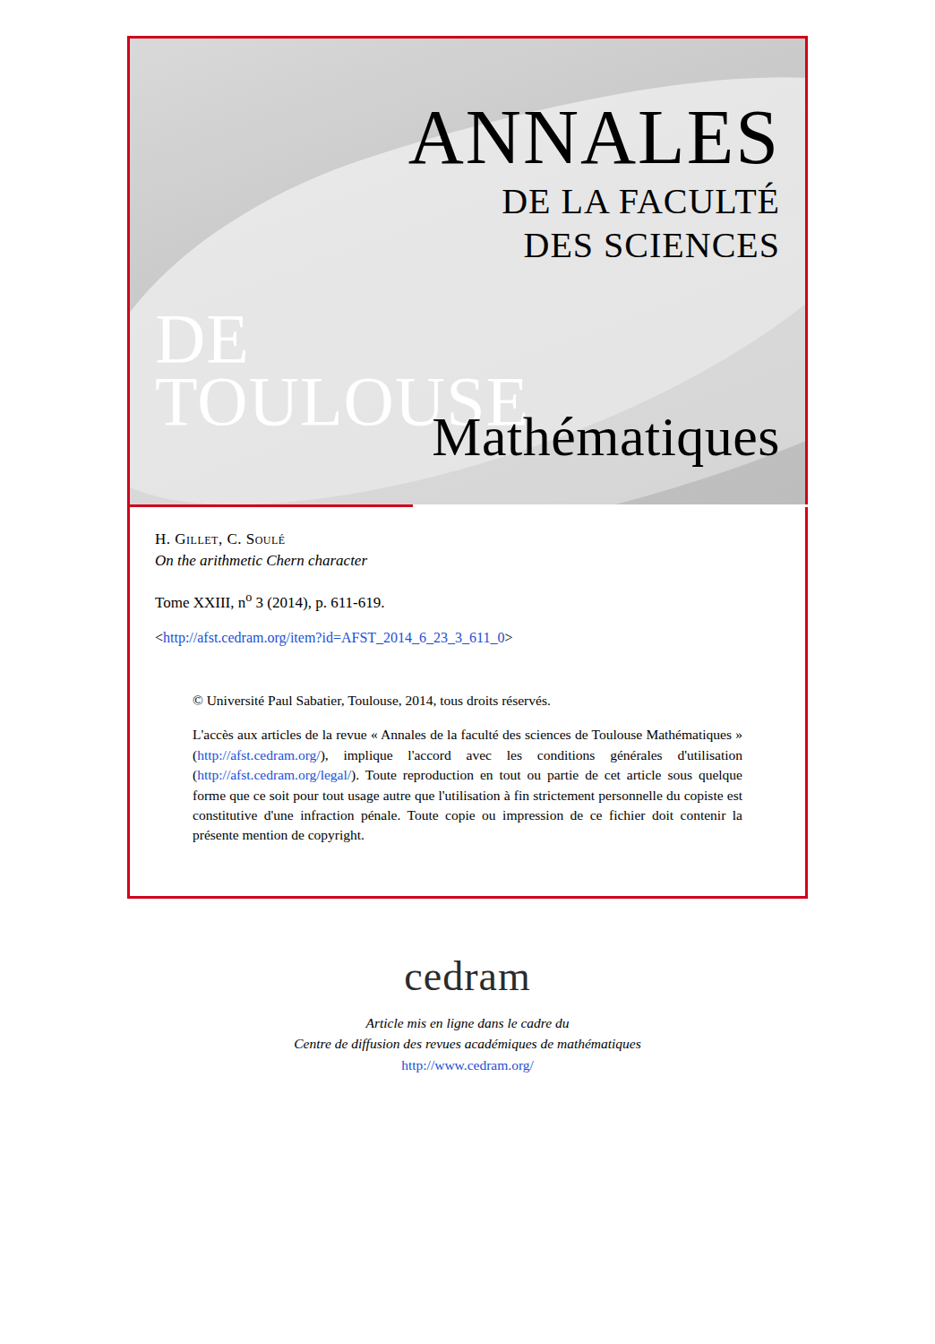ANNALES
DE LA FACULTÉ
DES SCIENCES
DE
TOULOUSE
Mathématiques
H. Gillet, C. Soulé
On the arithmetic Chern character
Tome XXIII, no 3 (2014), p. 611-619.
<http://afst.cedram.org/item?id=AFST_2014_6_23_3_611_0>
© Université Paul Sabatier, Toulouse, 2014, tous droits réservés.
L'accès aux articles de la revue « Annales de la faculté des sciences de Toulouse Mathématiques » (http://afst.cedram.org/), implique l'accord avec les conditions générales d'utilisation (http://afst.cedram.org/legal/). Toute reproduction en tout ou partie de cet article sous quelque forme que ce soit pour tout usage autre que l'utilisation à fin strictement personnelle du copiste est constitutive d'une infraction pénale. Toute copie ou impression de ce fichier doit contenir la présente mention de copyright.
cedram
Article mis en ligne dans le cadre du
Centre de diffusion des revues académiques de mathématiques
http://www.cedram.org/